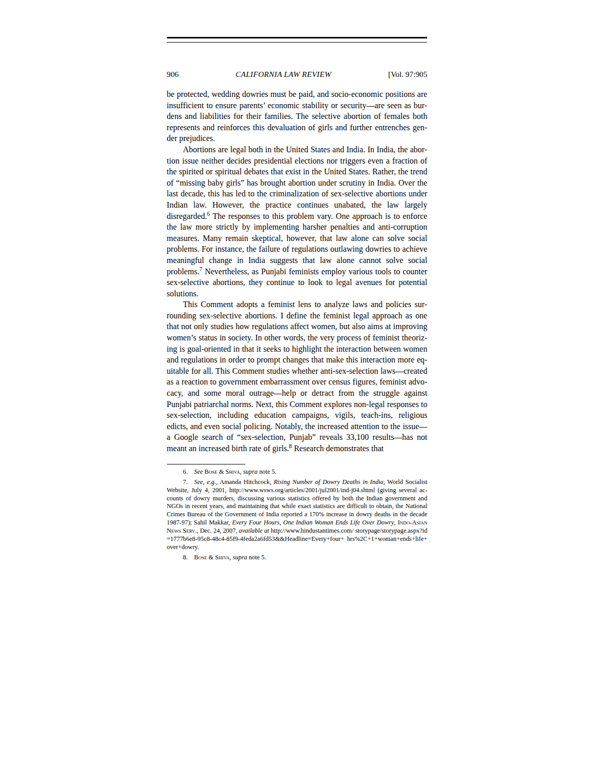906 CALIFORNIA LAW REVIEW [Vol. 97:905
be protected, wedding dowries must be paid, and socio-economic positions are insufficient to ensure parents’ economic stability or security—are seen as burdens and liabilities for their families. The selective abortion of females both represents and reinforces this devaluation of girls and further entrenches gender prejudices.
Abortions are legal both in the United States and India. In India, the abortion issue neither decides presidential elections nor triggers even a fraction of the spirited or spiritual debates that exist in the United States. Rather, the trend of “missing baby girls” has brought abortion under scrutiny in India. Over the last decade, this has led to the criminalization of sex-selective abortions under Indian law. However, the practice continues unabated, the law largely disregarded.6 The responses to this problem vary. One approach is to enforce the law more strictly by implementing harsher penalties and anti-corruption measures. Many remain skeptical, however, that law alone can solve social problems. For instance, the failure of regulations outlawing dowries to achieve meaningful change in India suggests that law alone cannot solve social problems.7 Nevertheless, as Punjabi feminists employ various tools to counter sex-selective abortions, they continue to look to legal avenues for potential solutions.
This Comment adopts a feminist lens to analyze laws and policies surrounding sex-selective abortions. I define the feminist legal approach as one that not only studies how regulations affect women, but also aims at improving women’s status in society. In other words, the very process of feminist theorizing is goal-oriented in that it seeks to highlight the interaction between women and regulations in order to prompt changes that make this interaction more equitable for all. This Comment studies whether anti-sex-selection laws—created as a reaction to government embarrassment over census figures, feminist advocacy, and some moral outrage—help or detract from the struggle against Punjabi patriarchal norms. Next, this Comment explores non-legal responses to sex-selection, including education campaigns, vigils, teach-ins, religious edicts, and even social policing. Notably, the increased attention to the issue—a Google search of “sex-selection, Punjab” reveals 33,100 results—has not meant an increased birth rate of girls.8 Research demonstrates that
6. See Bose & Shiva, supra note 5.
7. See, e.g., Amanda Hitchcock, Rising Number of Dowry Deaths in India, World Socialist Website, July 4, 2001, http://www.wsws.org/articles/2001/jul2001/ind-j04.shtml (giving several accounts of dowry murders, discussing various statistics offered by both the Indian government and NGOs in recent years, and maintaining that while exact statistics are difficult to obtain, the National Crimes Bureau of the Government of India reported a 170% increase in dowry deaths in the decade 1987-97); Sahil Makkar, Every Four Hours, One Indian Woman Ends Life Over Dowry, Indo-Asian News Serv., Dec. 24, 2007, available at http://www.hindustantimes.com/ storypage/storypage.aspx?id=1777b6e8-95c8-48c4-85f9-4feda2a6fd53&&Headline=Every+four+ hrs%2C+1+woman+ends+life+over+dowry.
8. Bose & Shiva, supra note 5.